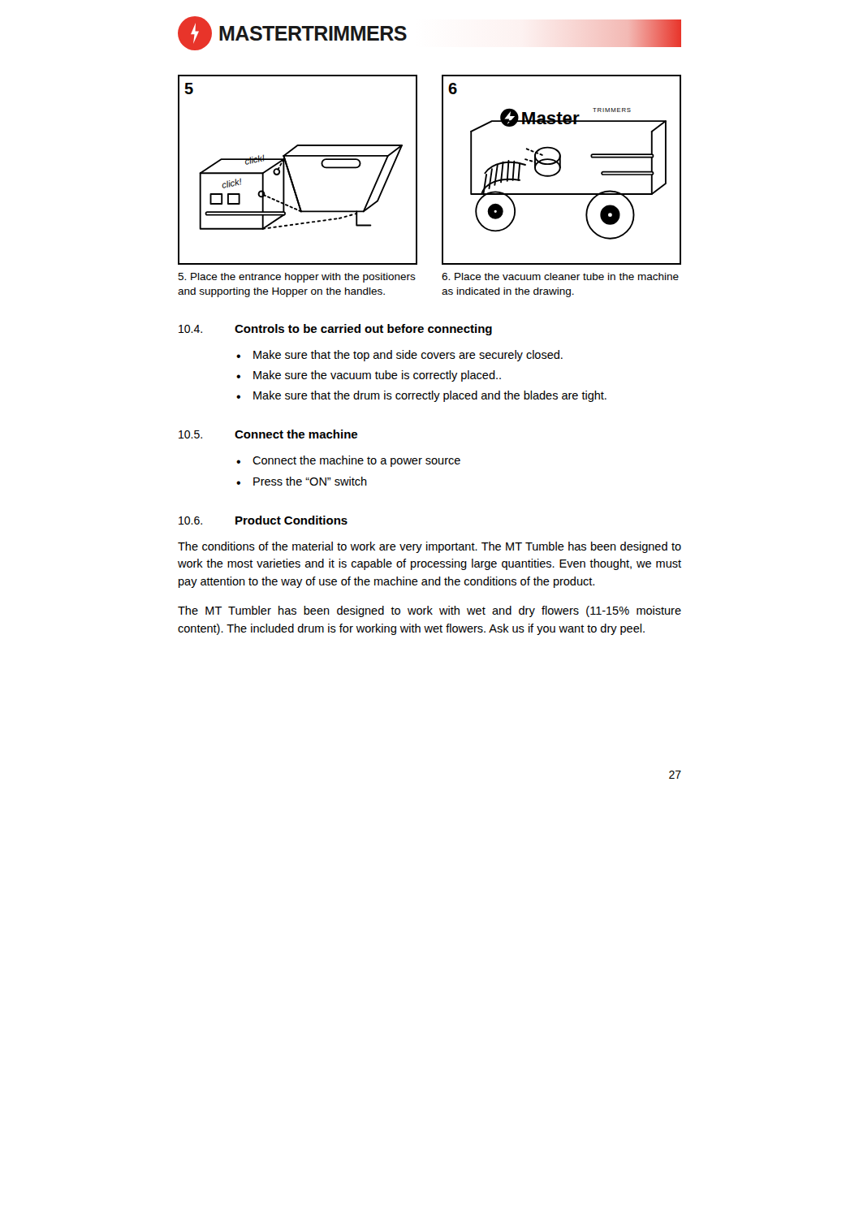MASTERTRIMMERS
5
click! click!
5. Place the entrance hopper with the positioners and supporting the Hopper on the handles.
6
Master TRIMMERS
6. Place the vacuum cleaner tube in the machine as indicated in the drawing.
10.4.
Controls to be carried out before connecting
Make sure that the top and side covers are securely closed.
Make sure the vacuum tube is correctly placed..
Make sure that the drum is correctly placed and the blades are tight.
10.5.
Connect the machine
Connect the machine to a power source
Press the “ON” switch
10.6.
Product Conditions
The conditions of the material to work are very important. The MT Tumble has been designed to work the most varieties and it is capable of processing large quantities. Even thought, we must pay attention to the way of use of the machine and the conditions of the product.
The MT Tumbler has been designed to work with wet and dry flowers (11-15% moisture content). The included drum is for working with wet flowers. Ask us if you want to dry peel.
27